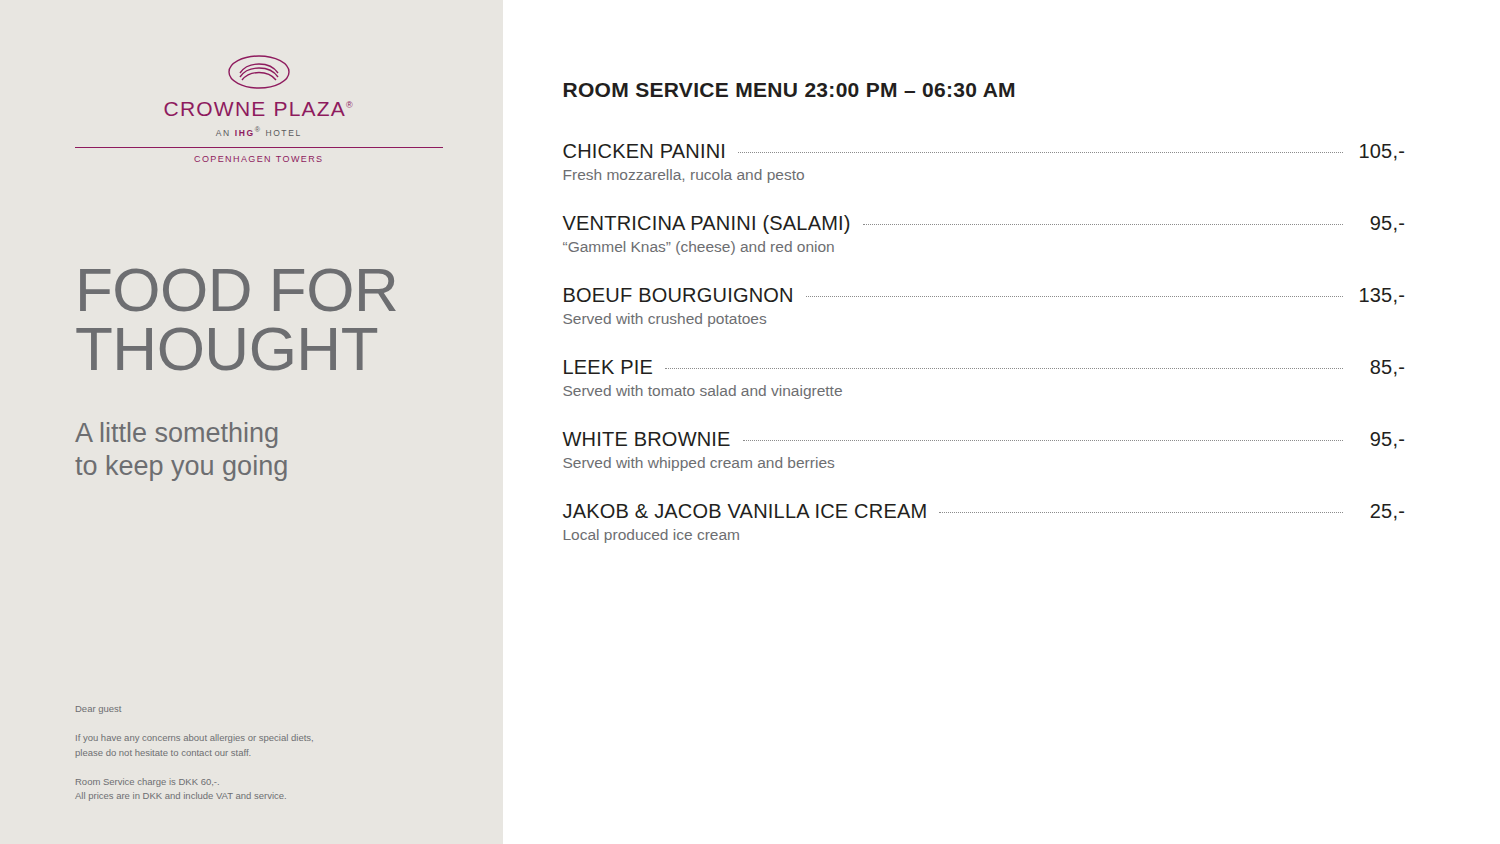CROWNE PLAZA®
AN IHG® HOTEL
COPENHAGEN TOWERS
FOOD FOR
THOUGHT
A little something
to keep you going
Dear guest
If you have any concerns about allergies or special diets,
please do not hesitate to contact our staff.
Room Service charge is DKK 60,-.
All prices are in DKK and include VAT and service.
ROOM SERVICE MENU 23:00 PM – 06:30 AM
CHICKEN PANINI 105,-
Fresh mozzarella, rucola and pesto
VENTRICINA PANINI (SALAMI) 95,-
“Gammel Knas” (cheese) and red onion
BOEUF BOURGUIGNON 135,-
Served with crushed potatoes
LEEK PIE 85,-
Served with tomato salad and vinaigrette
WHITE BROWNIE 95,-
Served with whipped cream and berries
JAKOB & JACOB VANILLA ICE CREAM 25,-
Local produced ice cream